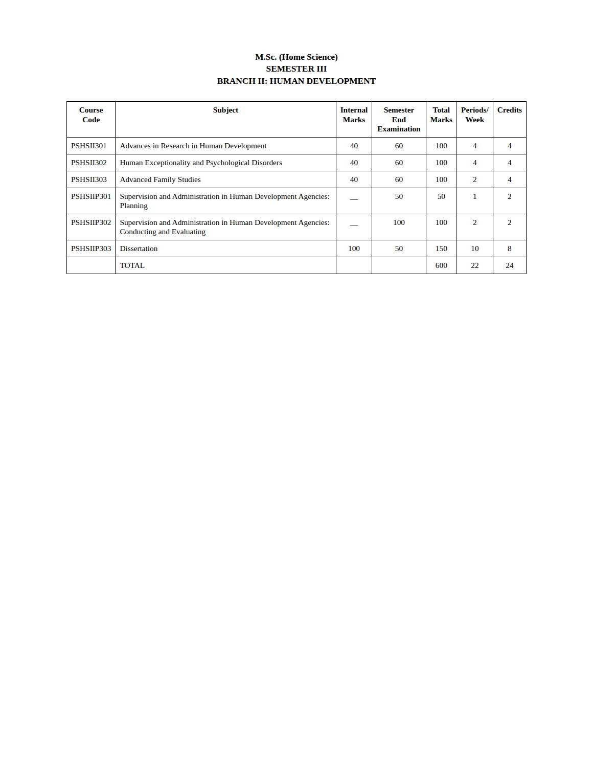M.Sc. (Home Science) SEMESTER III BRANCH II: HUMAN DEVELOPMENT
| Course Code | Subject | Internal Marks | Semester End Examination | Total Marks | Periods/ Week | Credits |
| --- | --- | --- | --- | --- | --- | --- |
| PSHSII301 | Advances in Research in Human Development | 40 | 60 | 100 | 4 | 4 |
| PSHSII302 | Human Exceptionality and Psychological Disorders | 40 | 60 | 100 | 4 | 4 |
| PSHSII303 | Advanced Family Studies | 40 | 60 | 100 | 2 | 4 |
| PSHSIIP301 | Supervision and Administration in Human Development Agencies: Planning | __ | 50 | 50 | 1 | 2 |
| PSHSIIP302 | Supervision and Administration in Human Development Agencies: Conducting and Evaluating | __ | 100 | 100 | 2 | 2 |
| PSHSIIP303 | Dissertation | 100 | 50 | 150 | 10 | 8 |
| | TOTAL | | | 600 | 22 | 24 |